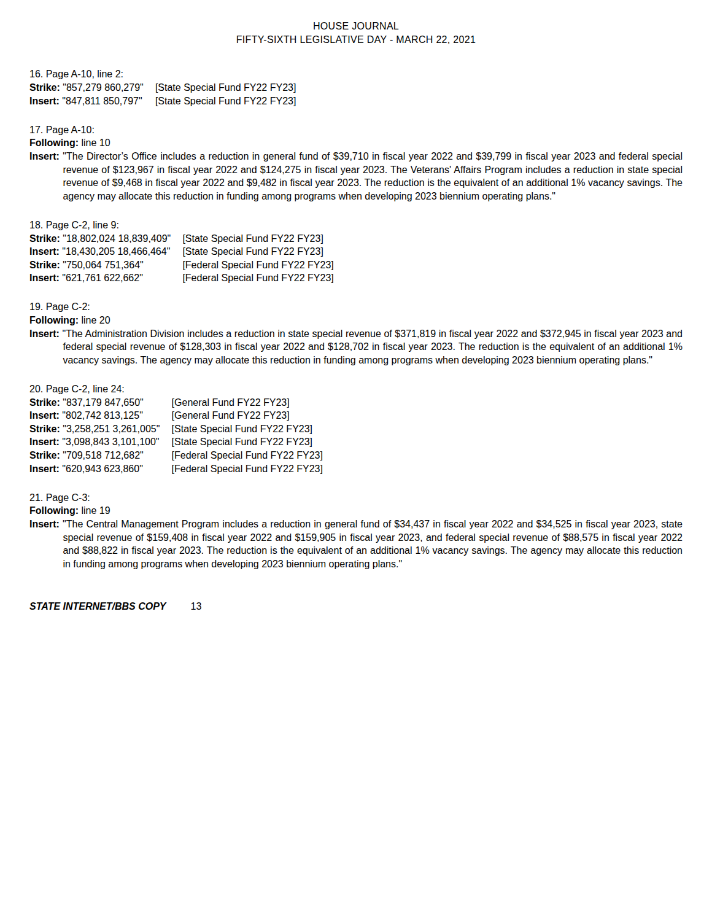HOUSE JOURNAL
FIFTY-SIXTH LEGISLATIVE DAY - MARCH 22, 2021
16. Page A-10, line 2:
Strike: "857,279 860,279"
[State Special Fund FY22 FY23]
Insert: "847,811 850,797"
[State Special Fund FY22 FY23]
17. Page A-10:
Following: line 10
Insert: "The Director’s Office includes a reduction in general fund of $39,710 in fiscal year 2022 and $39,799 in fiscal year 2023 and federal special revenue of $123,967 in fiscal year 2022 and $124,275 in fiscal year 2023. The Veterans' Affairs Program includes a reduction in state special revenue of $9,468 in fiscal year 2022 and $9,482 in fiscal year 2023. The reduction is the equivalent of an additional 1% vacancy savings. The agency may allocate this reduction in funding among programs when developing 2023 biennium operating plans."
18. Page C-2, line 9:
Strike: "18,802,024 18,839,409"
[State Special Fund FY22 FY23]
Insert: "18,430,205 18,466,464"
[State Special Fund FY22 FY23]
Strike: "750,064 751,364"
[Federal Special Fund FY22 FY23]
Insert: "621,761 622,662"
[Federal Special Fund FY22 FY23]
19. Page C-2:
Following: line 20
Insert: "The Administration Division includes a reduction in state special revenue of $371,819 in fiscal year 2022 and $372,945 in fiscal year 2023 and federal special revenue of $128,303 in fiscal year 2022 and $128,702 in fiscal year 2023. The reduction is the equivalent of an additional 1% vacancy savings. The agency may allocate this reduction in funding among programs when developing 2023 biennium operating plans."
20. Page C-2, line 24:
Strike: "837,179 847,650"
[General Fund FY22 FY23]
Insert: "802,742 813,125"
[General Fund FY22 FY23]
Strike: "3,258,251 3,261,005"
[State Special Fund FY22 FY23]
Insert: "3,098,843 3,101,100"
[State Special Fund FY22 FY23]
Strike: "709,518 712,682"
[Federal Special Fund FY22 FY23]
Insert: "620,943 623,860"
[Federal Special Fund FY22 FY23]
21. Page C-3:
Following: line 19
Insert: "The Central Management Program includes a reduction in general fund of $34,437 in fiscal year 2022 and $34,525 in fiscal year 2023, state special revenue of $159,408 in fiscal year 2022 and $159,905 in fiscal year 2023, and federal special revenue of $88,575 in fiscal year 2022 and $88,822 in fiscal year 2023. The reduction is the equivalent of an additional 1% vacancy savings. The agency may allocate this reduction in funding among programs when developing 2023 biennium operating plans."
STATE INTERNET/BBS COPY13